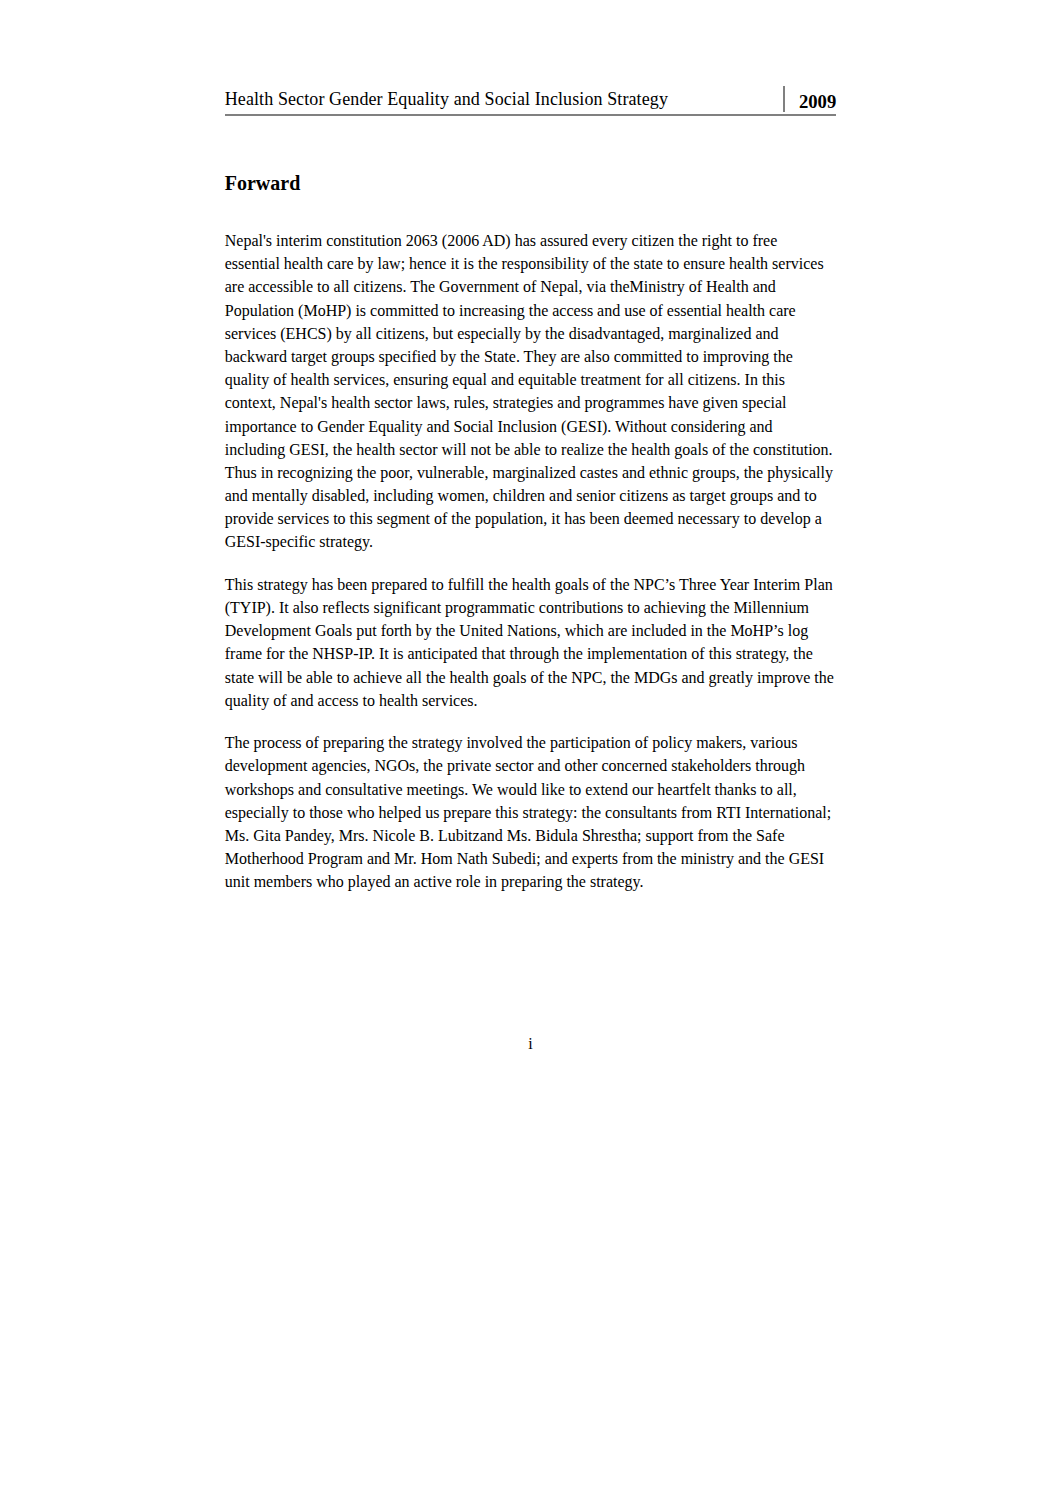Health Sector Gender Equality and Social Inclusion Strategy
2009
Forward
Nepal's interim constitution 2063 (2006 AD) has assured every citizen the right to free essential health care by law; hence it is the responsibility of the state to ensure health services are accessible to all citizens. The Government of Nepal, via theMinistry of Health and Population (MoHP) is committed to increasing the access and use of essential health care services (EHCS) by all citizens, but especially by the disadvantaged, marginalized and backward target groups specified by the State. They are also committed to improving the quality of health services, ensuring equal and equitable treatment for all citizens. In this context, Nepal's health sector laws, rules, strategies and programmes have given special importance to Gender Equality and Social Inclusion (GESI). Without considering and including GESI, the health sector will not be able to realize the health goals of the constitution. Thus in recognizing the poor, vulnerable, marginalized castes and ethnic groups, the physically and mentally disabled, including women, children and senior citizens as target groups and to provide services to this segment of the population, it has been deemed necessary to develop a GESI-specific strategy.
This strategy has been prepared to fulfill the health goals of the NPC’s Three Year Interim Plan (TYIP). It also reflects significant programmatic contributions to achieving the Millennium Development Goals put forth by the United Nations, which are included in the MoHP’s log frame for the NHSP-IP. It is anticipated that through the implementation of this strategy, the state will be able to achieve all the health goals of the NPC, the MDGs and greatly improve the quality of and access to health services.
The process of preparing the strategy involved the participation of policy makers, various development agencies, NGOs, the private sector and other concerned stakeholders through workshops and consultative meetings. We would like to extend our heartfelt thanks to all, especially to those who helped us prepare this strategy: the consultants from RTI International; Ms. Gita Pandey, Mrs. Nicole B. Lubitzand Ms. Bidula Shrestha; support from the Safe Motherhood Program and Mr. Hom Nath Subedi; and experts from the ministry and the GESI unit members who played an active role in preparing the strategy.
i